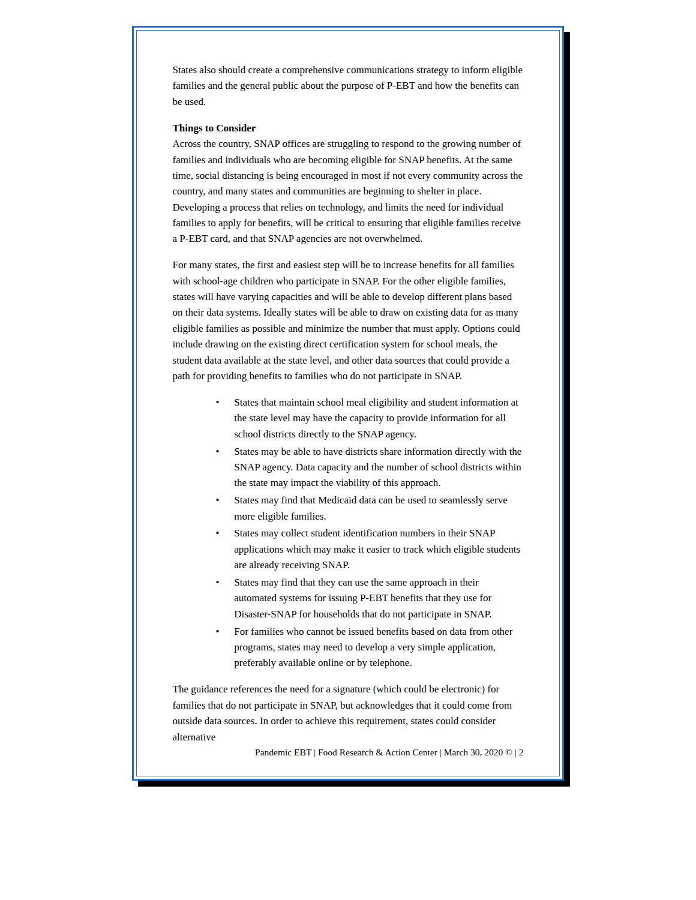States also should create a comprehensive communications strategy to inform eligible families and the general public about the purpose of P-EBT and how the benefits can be used.
Things to Consider
Across the country, SNAP offices are struggling to respond to the growing number of families and individuals who are becoming eligible for SNAP benefits. At the same time, social distancing is being encouraged in most if not every community across the country, and many states and communities are beginning to shelter in place. Developing a process that relies on technology, and limits the need for individual families to apply for benefits, will be critical to ensuring that eligible families receive a P-EBT card, and that SNAP agencies are not overwhelmed.
For many states, the first and easiest step will be to increase benefits for all families with school-age children who participate in SNAP. For the other eligible families, states will have varying capacities and will be able to develop different plans based on their data systems. Ideally states will be able to draw on existing data for as many eligible families as possible and minimize the number that must apply. Options could include drawing on the existing direct certification system for school meals, the student data available at the state level, and other data sources that could provide a path for providing benefits to families who do not participate in SNAP.
States that maintain school meal eligibility and student information at the state level may have the capacity to provide information for all school districts directly to the SNAP agency.
States may be able to have districts share information directly with the SNAP agency. Data capacity and the number of school districts within the state may impact the viability of this approach.
States may find that Medicaid data can be used to seamlessly serve more eligible families.
States may collect student identification numbers in their SNAP applications which may make it easier to track which eligible students are already receiving SNAP.
States may find that they can use the same approach in their automated systems for issuing P-EBT benefits that they use for Disaster-SNAP for households that do not participate in SNAP.
For families who cannot be issued benefits based on data from other programs, states may need to develop a very simple application, preferably available online or by telephone.
The guidance references the need for a signature (which could be electronic) for families that do not participate in SNAP, but acknowledges that it could come from outside data sources. In order to achieve this requirement, states could consider alternative
Pandemic EBT | Food Research & Action Center | March 30, 2020 © | 2